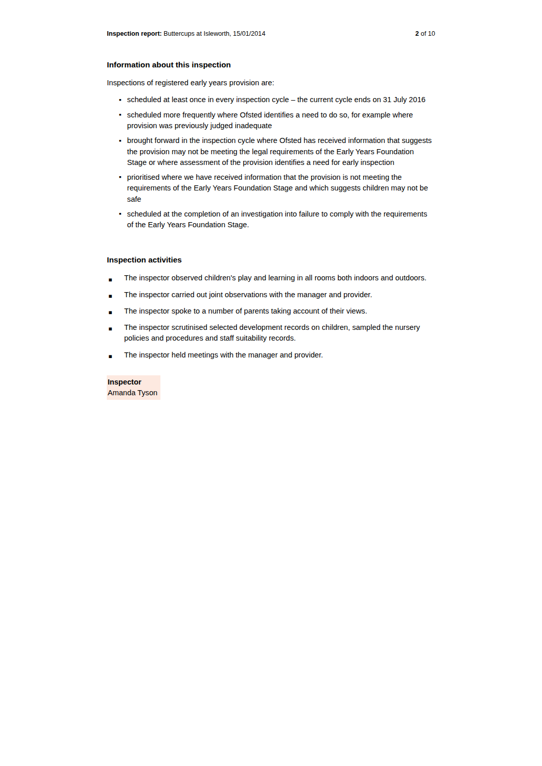Inspection report: Buttercups at Isleworth, 15/01/2014
2 of 10
Information about this inspection
Inspections of registered early years provision are:
scheduled at least once in every inspection cycle – the current cycle ends on 31 July 2016
scheduled more frequently where Ofsted identifies a need to do so, for example where provision was previously judged inadequate
brought forward in the inspection cycle where Ofsted has received information that suggests the provision may not be meeting the legal requirements of the Early Years Foundation Stage or where assessment of the provision identifies a need for early inspection
prioritised where we have received information that the provision is not meeting the requirements of the Early Years Foundation Stage and which suggests children may not be safe
scheduled at the completion of an investigation into failure to comply with the requirements of the Early Years Foundation Stage.
Inspection activities
The inspector observed children's play and learning in all rooms both indoors and outdoors.
The inspector carried out joint observations with the manager and provider.
The inspector spoke to a number of parents taking account of their views.
The inspector scrutinised selected development records on children, sampled the nursery policies and procedures and staff suitability records.
The inspector held meetings with the manager and provider.
Inspector Amanda Tyson